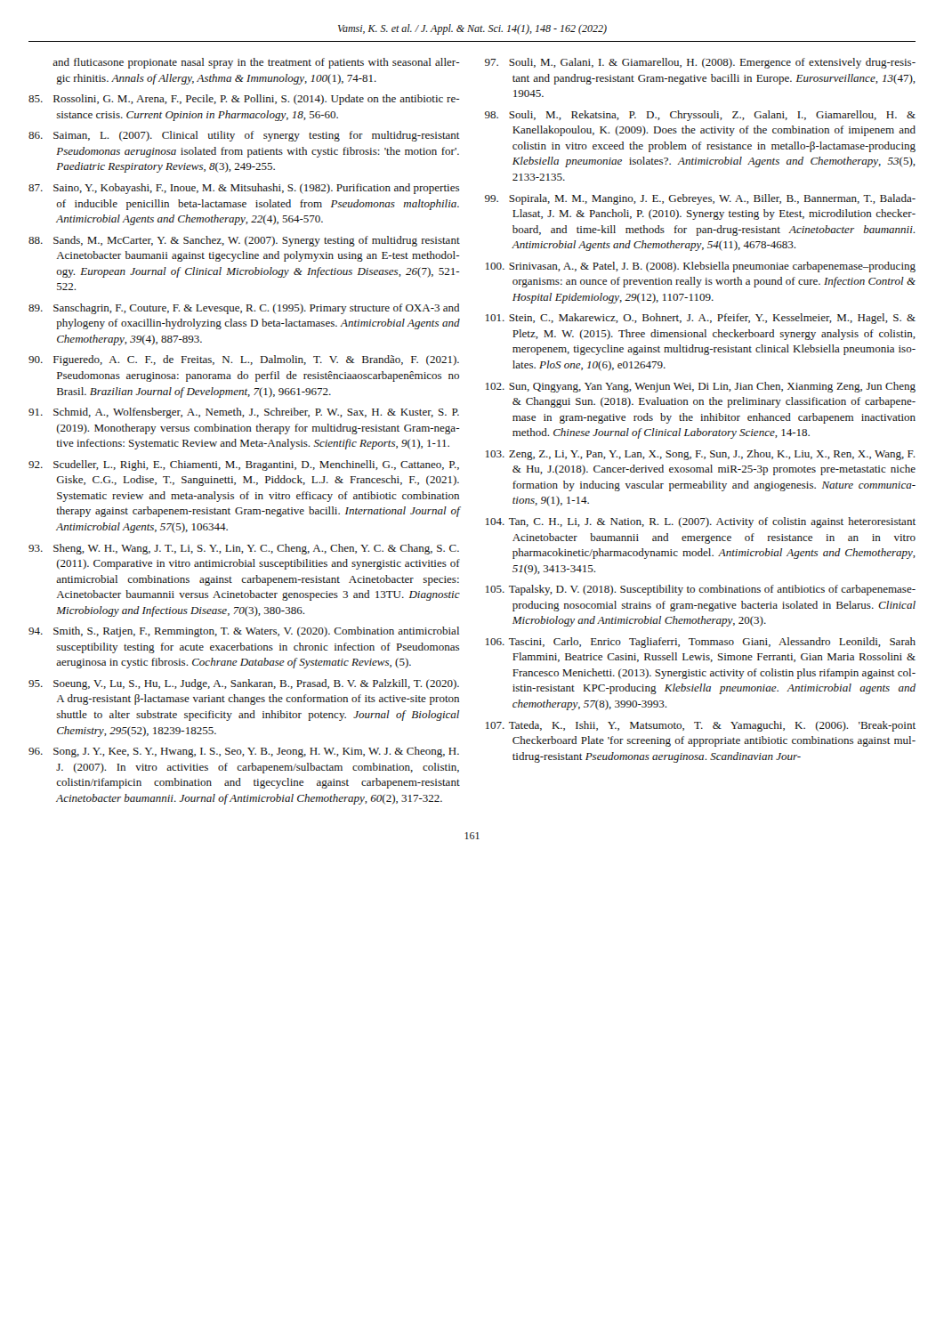Vamsi, K. S. et al. / J. Appl. & Nat. Sci. 14(1), 148 - 162 (2022)
and fluticasone propionate nasal spray in the treatment of patients with seasonal allergic rhinitis. Annals of Allergy, Asthma & Immunology, 100(1), 74-81.
85. Rossolini, G. M., Arena, F., Pecile, P. & Pollini, S. (2014). Update on the antibiotic resistance crisis. Current Opinion in Pharmacology, 18, 56-60.
86. Saiman, L. (2007). Clinical utility of synergy testing for multidrug-resistant Pseudomonas aeruginosa isolated from patients with cystic fibrosis: 'the motion for'. Paediatric Respiratory Reviews, 8(3), 249-255.
87. Saino, Y., Kobayashi, F., Inoue, M. & Mitsuhashi, S. (1982). Purification and properties of inducible penicillin beta-lactamase isolated from Pseudomonas maltophilia. Antimicrobial Agents and Chemotherapy, 22(4), 564-570.
88. Sands, M., McCarter, Y. & Sanchez, W. (2007). Synergy testing of multidrug resistant Acinetobacter baumanii against tigecycline and polymyxin using an E-test methodology. European Journal of Clinical Microbiology & Infectious Diseases, 26(7), 521-522.
89. Sanschagrin, F., Couture, F. & Levesque, R. C. (1995). Primary structure of OXA-3 and phylogeny of oxacillin-hydrolyzing class D beta-lactamases. Antimicrobial Agents and Chemotherapy, 39(4), 887-893.
90. Figueredo, A. C. F., de Freitas, N. L., Dalmolin, T. V. & Brandão, F. (2021). Pseudomonas aeruginosa: panorama do perfil de resistênciaaoscarbapenêmicos no Brasil. Brazilian Journal of Development, 7(1), 9661-9672.
91. Schmid, A., Wolfensberger, A., Nemeth, J., Schreiber, P. W., Sax, H. & Kuster, S. P. (2019). Monotherapy versus combination therapy for multidrug-resistant Gram-negative infections: Systematic Review and Meta-Analysis. Scientific Reports, 9(1), 1-11.
92. Scudeller, L., Righi, E., Chiamenti, M., Bragantini, D., Menchinelli, G., Cattaneo, P., Giske, C.G., Lodise, T., Sanguinetti, M., Piddock, L.J. & Franceschi, F., (2021). Systematic review and meta-analysis of in vitro efficacy of antibiotic combination therapy against carbapenem-resistant Gram-negative bacilli. International Journal of Antimicrobial Agents, 57(5), 106344.
93. Sheng, W. H., Wang, J. T., Li, S. Y., Lin, Y. C., Cheng, A., Chen, Y. C. & Chang, S. C. (2011). Comparative in vitro antimicrobial susceptibilities and synergistic activities of antimicrobial combinations against carbapenem-resistant Acinetobacter species: Acinetobacter baumannii versus Acinetobacter genospecies 3 and 13TU. Diagnostic Microbiology and Infectious Disease, 70(3), 380-386.
94. Smith, S., Ratjen, F., Remmington, T. & Waters, V. (2020). Combination antimicrobial susceptibility testing for acute exacerbations in chronic infection of Pseudomonas aeruginosa in cystic fibrosis. Cochrane Database of Systematic Reviews, (5).
95. Soeung, V., Lu, S., Hu, L., Judge, A., Sankaran, B., Prasad, B. V. & Palzkill, T. (2020). A drug-resistant β-lactamase variant changes the conformation of its active-site proton shuttle to alter substrate specificity and inhibitor potency. Journal of Biological Chemistry, 295(52), 18239-18255.
96. Song, J. Y., Kee, S. Y., Hwang, I. S., Seo, Y. B., Jeong, H. W., Kim, W. J. & Cheong, H. J. (2007). In vitro activities of carbapenem/sulbactam combination, colistin, colistin/rifampicin combination and tigecycline against carbapenem-resistant Acinetobacter baumannii. Journal of Antimicrobial Chemotherapy, 60(2), 317-322.
97. Souli, M., Galani, I. & Giamarellou, H. (2008). Emergence of extensively drug-resistant and pandrug-resistant Gram-negative bacilli in Europe. Eurosurveillance, 13(47), 19045.
98. Souli, M., Rekatsina, P. D., Chryssouli, Z., Galani, I., Giamarellou, H. & Kanellakopoulou, K. (2009). Does the activity of the combination of imipenem and colistin in vitro exceed the problem of resistance in metallo-β-lactamase-producing Klebsiella pneumoniae isolates?. Antimicrobial Agents and Chemotherapy, 53(5), 2133-2135.
99. Sopirala, M. M., Mangino, J. E., Gebreyes, W. A., Biller, B., Bannerman, T., Balada-Llasat, J. M. & Pancholi, P. (2010). Synergy testing by Etest, microdilution checkerboard, and time-kill methods for pan-drug-resistant Acinetobacter baumannii. Antimicrobial Agents and Chemotherapy, 54(11), 4678-4683.
100. Srinivasan, A., & Patel, J. B. (2008). Klebsiella pneumoniae carbapenemase–producing organisms: an ounce of prevention really is worth a pound of cure. Infection Control & Hospital Epidemiology, 29(12), 1107-1109.
101. Stein, C., Makarewicz, O., Bohnert, J. A., Pfeifer, Y., Kesselmeier, M., Hagel, S. & Pletz, M. W. (2015). Three dimensional checkerboard synergy analysis of colistin, meropenem, tigecycline against multidrug-resistant clinical Klebsiella pneumonia isolates. PloS one, 10(6), e0126479.
102. Sun, Qingyang, Yan Yang, Wenjun Wei, Di Lin, Jian Chen, Xianming Zeng, Jun Cheng & Changgui Sun. (2018). Evaluation on the preliminary classification of carbapenemase in gram-negative rods by the inhibitor enhanced carbapenem inactivation method. Chinese Journal of Clinical Laboratory Science, 14-18.
103. Zeng, Z., Li, Y., Pan, Y., Lan, X., Song, F., Sun, J., Zhou, K., Liu, X., Ren, X., Wang, F. & Hu, J.(2018). Cancer-derived exosomal miR-25-3p promotes pre-metastatic niche formation by inducing vascular permeability and angiogenesis. Nature communications, 9(1), 1-14.
104. Tan, C. H., Li, J. & Nation, R. L. (2007). Activity of colistin against heteroresistant Acinetobacter baumannii and emergence of resistance in an in vitro pharmacokinetic/pharmacodynamic model. Antimicrobial Agents and Chemotherapy, 51(9), 3413-3415.
105. Tapalsky, D. V. (2018). Susceptibility to combinations of antibiotics of carbapenemase-producing nosocomial strains of gram-negative bacteria isolated in Belarus. Clinical Microbiology and Antimicrobial Chemotherapy, 20(3).
106. Tascini, Carlo, Enrico Tagliaferri, Tommaso Giani, Alessandro Leonildi, Sarah Flammini, Beatrice Casini, Russell Lewis, Simone Ferranti, Gian Maria Rossolini & Francesco Menichetti. (2013). Synergistic activity of colistin plus rifampin against colistin-resistant KPC-producing Klebsiella pneumoniae. Antimicrobial agents and chemotherapy, 57(8), 3990-3993.
107. Tateda, K., Ishii, Y., Matsumoto, T. & Yamaguchi, K. (2006). 'Break-point Checkerboard Plate 'for screening of appropriate antibiotic combinations against multidrug-resistant Pseudomonas aeruginosa. Scandinavian Jour-
161